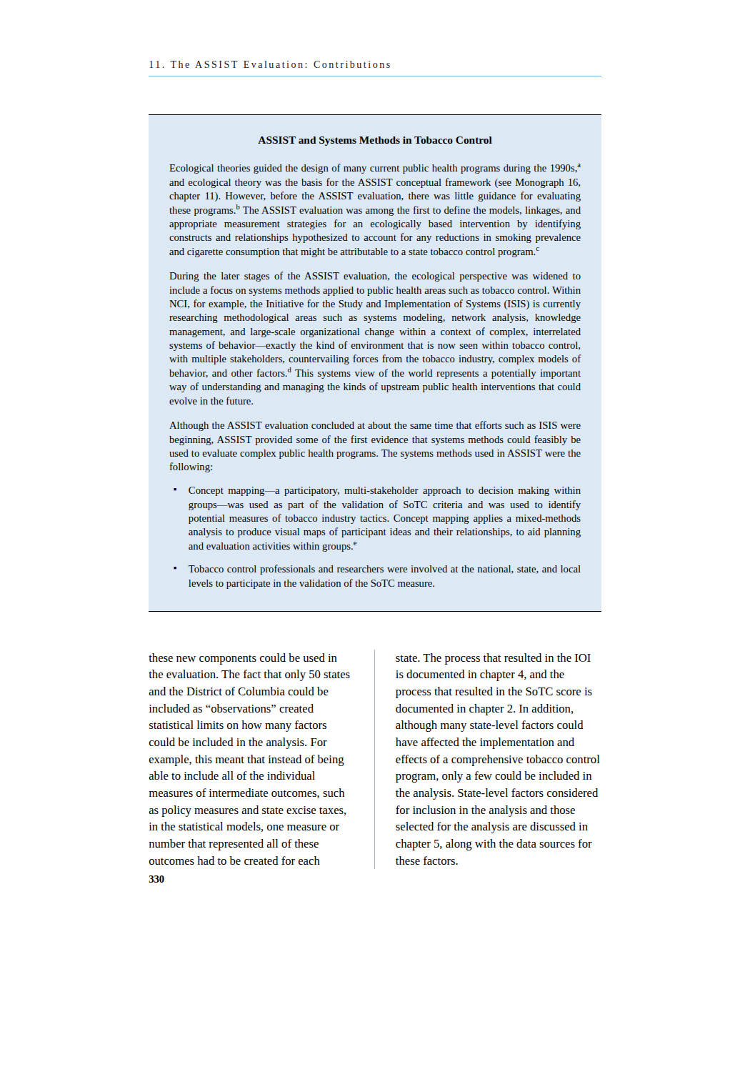11. The ASSIST Evaluation: Contributions
ASSIST and Systems Methods in Tobacco Control
Ecological theories guided the design of many current public health programs during the 1990s,a and ecological theory was the basis for the ASSIST conceptual framework (see Monograph 16, chapter 11). However, before the ASSIST evaluation, there was little guidance for evaluating these programs.b The ASSIST evaluation was among the first to define the models, linkages, and appropriate measurement strategies for an ecologically based intervention by identifying constructs and relationships hypothesized to account for any reductions in smoking prevalence and cigarette consumption that might be attributable to a state tobacco control program.c
During the later stages of the ASSIST evaluation, the ecological perspective was widened to include a focus on systems methods applied to public health areas such as tobacco control. Within NCI, for example, the Initiative for the Study and Implementation of Systems (ISIS) is currently researching methodological areas such as systems modeling, network analysis, knowledge management, and large-scale organizational change within a context of complex, interrelated systems of behavior—exactly the kind of environment that is now seen within tobacco control, with multiple stakeholders, countervailing forces from the tobacco industry, complex models of behavior, and other factors.d This systems view of the world represents a potentially important way of understanding and managing the kinds of upstream public health interventions that could evolve in the future.
Although the ASSIST evaluation concluded at about the same time that efforts such as ISIS were beginning, ASSIST provided some of the first evidence that systems methods could feasibly be used to evaluate complex public health programs. The systems methods used in ASSIST were the following:
Concept mapping—a participatory, multi-stakeholder approach to decision making within groups—was used as part of the validation of SoTC criteria and was used to identify potential measures of tobacco industry tactics. Concept mapping applies a mixed-methods analysis to produce visual maps of participant ideas and their relationships, to aid planning and evaluation activities within groups.e
Tobacco control professionals and researchers were involved at the national, state, and local levels to participate in the validation of the SoTC measure.
these new components could be used in the evaluation. The fact that only 50 states and the District of Columbia could be included as “observations” created statistical limits on how many factors could be included in the analysis. For example, this meant that instead of being able to include all of the individual measures of intermediate outcomes, such as policy measures and state excise taxes, in the statistical models, one measure or number that represented all of these outcomes had to be created for each
state. The process that resulted in the IOI is documented in chapter 4, and the process that resulted in the SoTC score is documented in chapter 2. In addition, although many state-level factors could have affected the implementation and effects of a comprehensive tobacco control program, only a few could be included in the analysis. State-level factors considered for inclusion in the analysis and those selected for the analysis are discussed in chapter 5, along with the data sources for these factors.
330